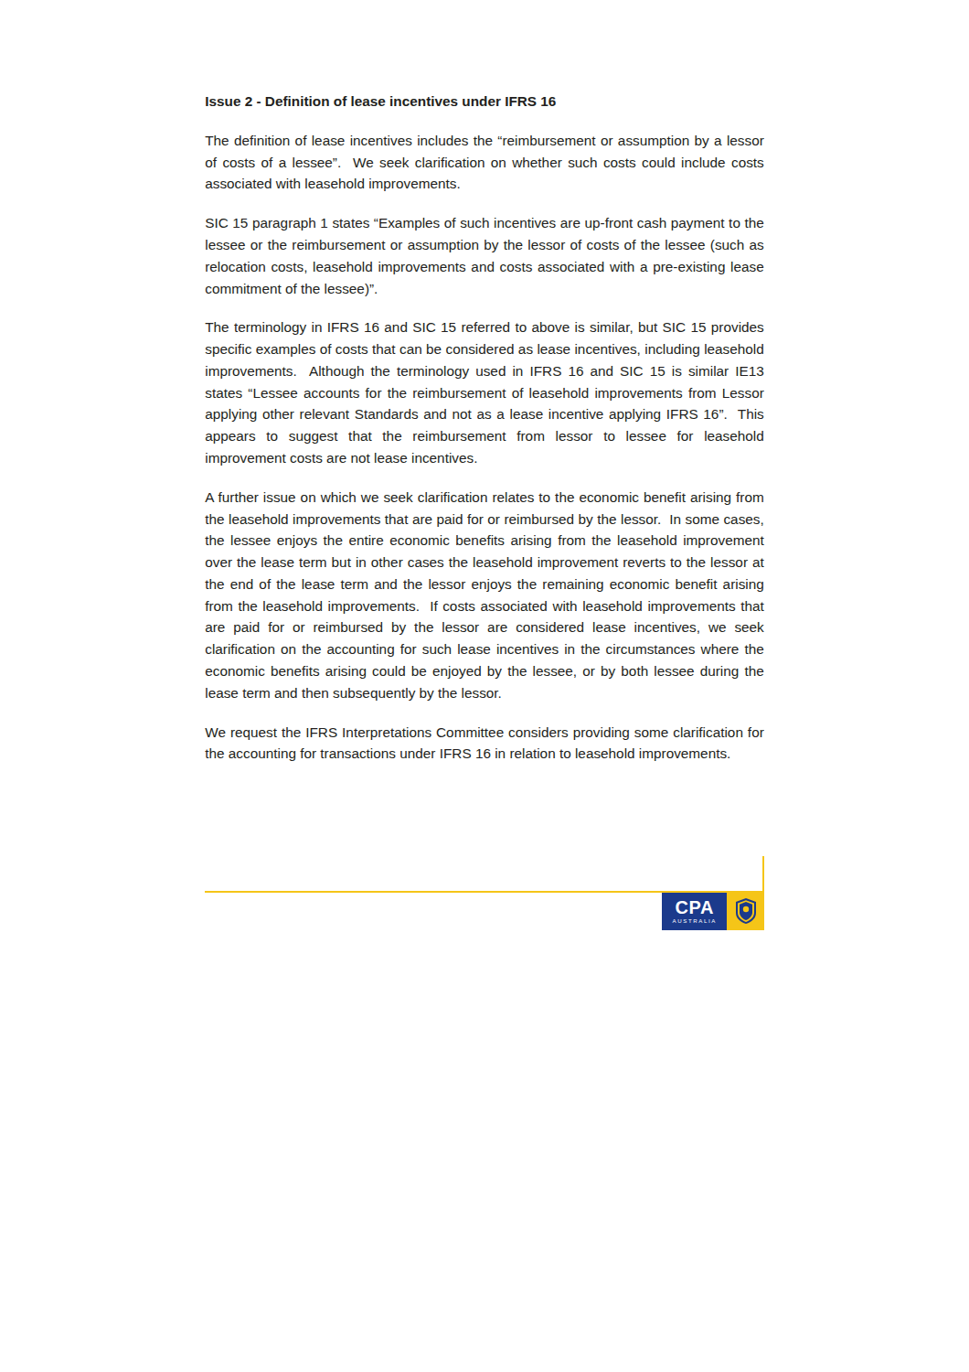Issue 2 - Definition of lease incentives under IFRS 16
The definition of lease incentives includes the “reimbursement or assumption by a lessor of costs of a lessee”. We seek clarification on whether such costs could include costs associated with leasehold improvements.
SIC 15 paragraph 1 states “Examples of such incentives are up-front cash payment to the lessee or the reimbursement or assumption by the lessor of costs of the lessee (such as relocation costs, leasehold improvements and costs associated with a pre-existing lease commitment of the lessee)”.
The terminology in IFRS 16 and SIC 15 referred to above is similar, but SIC 15 provides specific examples of costs that can be considered as lease incentives, including leasehold improvements. Although the terminology used in IFRS 16 and SIC 15 is similar IE13 states “Lessee accounts for the reimbursement of leasehold improvements from Lessor applying other relevant Standards and not as a lease incentive applying IFRS 16”. This appears to suggest that the reimbursement from lessor to lessee for leasehold improvement costs are not lease incentives.
A further issue on which we seek clarification relates to the economic benefit arising from the leasehold improvements that are paid for or reimbursed by the lessor. In some cases, the lessee enjoys the entire economic benefits arising from the leasehold improvement over the lease term but in other cases the leasehold improvement reverts to the lessor at the end of the lease term and the lessor enjoys the remaining economic benefit arising from the leasehold improvements. If costs associated with leasehold improvements that are paid for or reimbursed by the lessor are considered lease incentives, we seek clarification on the accounting for such lease incentives in the circumstances where the economic benefits arising could be enjoyed by the lessee, or by both lessee during the lease term and then subsequently by the lessor.
We request the IFRS Interpretations Committee considers providing some clarification for the accounting for transactions under IFRS 16 in relation to leasehold improvements.
CPA AUSTRALIA